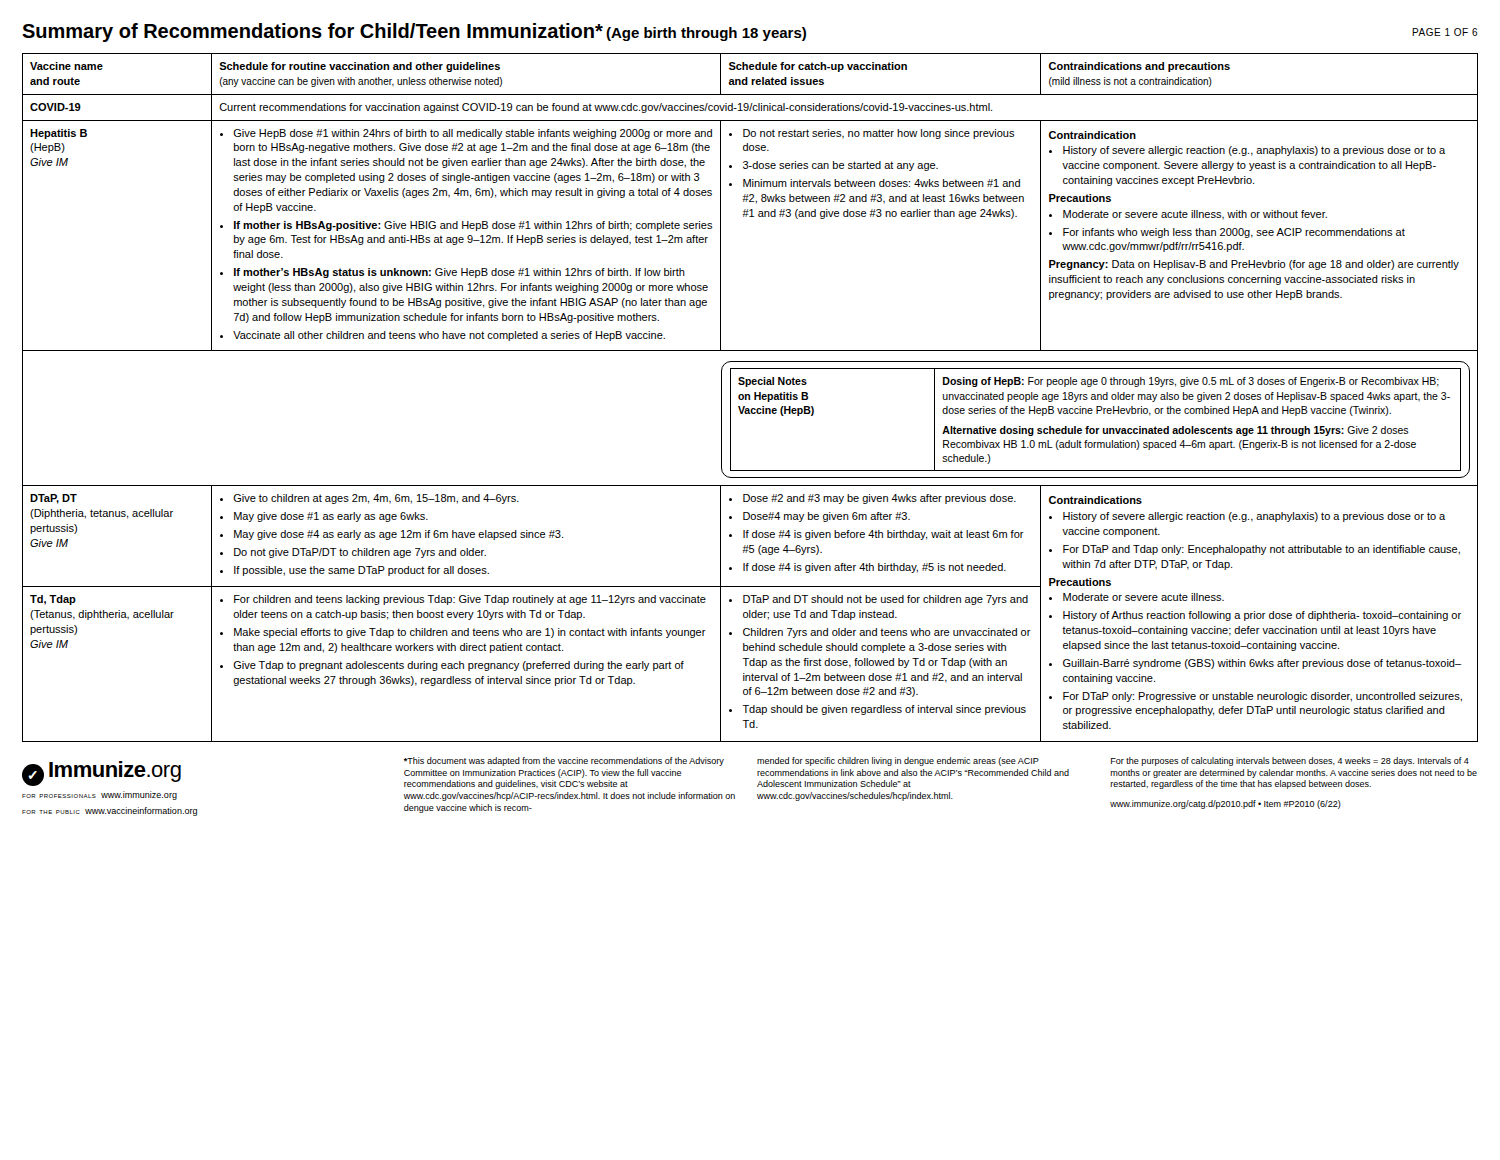PAGE 1 OF 6
Summary of Recommendations for Child/Teen Immunization*
(Age birth through 18 years)
| Vaccine name and route | Schedule for routine vaccination and other guidelines (any vaccine can be given with another, unless otherwise noted) | Schedule for catch-up vaccination and related issues | Contraindications and precautions (mild illness is not a contraindication) |
| --- | --- | --- | --- |
| COVID-19 | Current recommendations for vaccination against COVID-19 can be found at www.cdc.gov/vaccines/covid-19/clinical-considerations/covid-19-vaccines-us.html. |
| Hepatitis B (HepB) Give IM | Give HepB dose #1 within 24hrs of birth to all medically stable infants weighing 2000g or more and born to HBsAg-negative mothers. Give dose #2 at age 1–2m and the final dose at age 6–18m (the last dose in the infant series should not be given earlier than age 24wks). After the birth dose, the series may be completed using 2 doses of single-antigen vaccine (ages 1–2m, 6–18m) or with 3 doses of either Pediarix or Vaxelis (ages 2m, 4m, 6m), which may result in giving a total of 4 doses of HepB vaccine. If mother is HBsAg-positive: Give HBIG and HepB dose #1 within 12hrs of birth; complete series by age 6m. Test for HBsAg and anti-HBs at age 9–12m. If HepB series is delayed, test 1–2m after final dose. If mother’s HBsAg status is unknown: Give HepB dose #1 within 12hrs of birth. If low birth weight (less than 2000g), also give HBIG within 12hrs. For infants weighing 2000g or more whose mother is subsequently found to be HBsAg positive, give the infant HBIG ASAP (no later than age 7d) and follow HepB immunization schedule for infants born to HBsAg-positive mothers. Vaccinate all other children and teens who have not completed a series of HepB vaccine. | Do not restart series, no matter how long since previous dose. 3-dose series can be started at any age. Minimum intervals between doses: 4wks between #1 and #2, 8wks between #2 and #3, and at least 16wks between #1 and #3 (and give dose #3 no earlier than age 24wks). | Contraindication History of severe allergic reaction (e.g., anaphylaxis) to a previous dose or to a vaccine component. Severe allergy to yeast is a contraindication to all HepB-containing vaccines except PreHevbrio. Precautions Moderate or severe acute illness, with or without fever. For infants who weigh less than 2000g, see ACIP recommendations at www.cdc.gov/mmwr/pdf/rr/rr5416.pdf. Pregnancy: Data on Heplisav-B and PreHevbrio (for age 18 and older) are currently insufficient to reach any conclusions concerning vaccine-associated risks in pregnancy; providers are advised to use other HepB brands. |
| / / / / Special Notes on Hepatitis B Vaccine (HepB) / Dosing of HepB: For people age 0 through 19yrs, give 0.5 mL of 3 doses of Engerix-B or Recombivax HB; unvaccinated people age 18yrs and older may also be given 2 doses of Heplisav-B spaced 4wks apart, the 3-dose series of the HepB vaccine PreHevbrio, or the combined HepA and HepB vaccine (Twinrix). Alternative dosing schedule for unvaccinated adolescents age 11 through 15yrs: Give 2 doses Recombivax HB 1.0 mL (adult formulation) spaced 4–6m apart. (Engerix-B is not licensed for a 2-dose schedule.) / / |
| DTaP, DT (Diphtheria, tetanus, acellular pertussis) Give IM | Give to children at ages 2m, 4m, 6m, 15–18m, and 4–6yrs. May give dose #1 as early as age 6wks. May give dose #4 as early as age 12m if 6m have elapsed since #3. Do not give DTaP/DT to children age 7yrs and older. If possible, use the same DTaP product for all doses. | Dose #2 and #3 may be given 4wks after previous dose. Dose#4 may be given 6m after #3. If dose #4 is given before 4th birthday, wait at least 6m for #5 (age 4–6yrs). If dose #4 is given after 4th birthday, #5 is not needed. | Contraindications History of severe allergic reaction (e.g., anaphylaxis) to a previous dose or to a vaccine component. For DTaP and Tdap only: Encephalopathy not attributable to an identifiable cause, within 7d after DTP, DTaP, or Tdap. Precautions Moderate or severe acute illness. History of Arthus reaction following a prior dose of diphtheria- toxoid–containing or tetanus-toxoid–containing vaccine; defer vaccination until at least 10yrs have elapsed since the last tetanus-toxoid–containing vaccine. Guillain-Barré syndrome (GBS) within 6wks after previous dose of tetanus-toxoid–containing vaccine. For DTaP only: Progressive or unstable neurologic disorder, uncontrolled seizures, or progressive encephalopathy, defer DTaP until neurologic status clarified and stabilized. |
| Td, Tdap (Tetanus, diphtheria, acellular pertussis) Give IM | For children and teens lacking previous Tdap: Give Tdap routinely at age 11–12yrs and vaccinate older teens on a catch-up basis; then boost every 10yrs with Td or Tdap. Make special efforts to give Tdap to children and teens who are 1) in contact with infants younger than age 12m and, 2) healthcare workers with direct patient contact. Give Tdap to pregnant adolescents during each pregnancy (preferred during the early part of gestational weeks 27 through 36wks), regardless of interval since prior Td or Tdap. | DTaP and DT should not be used for children age 7yrs and older; use Td and Tdap instead. Children 7yrs and older and teens who are unvaccinated or behind schedule should complete a 3-dose series with Tdap as the first dose, followed by Td or Tdap (with an interval of 1–2m between dose #1 and #2, and an interval of 6–12m between dose #2 and #3). Tdap should be given regardless of interval since previous Td. |
✓Immunize.org
for professionals www.immunize.org
for the public www.vaccineinformation.org
*This document was adapted from the vaccine recommendations of the Advisory Committee on Immunization Practices (ACIP). To view the full vaccine recommendations and guidelines, visit CDC’s website at www.cdc.gov/vaccines/hcp/ACIP-recs/index.html. It does not include information on dengue vaccine which is recom-
mended for specific children living in dengue endemic areas (see ACIP recommendations in link above and also the ACIP’s “Recommended Child and Adolescent Immunization Schedule” at www.cdc.gov/vaccines/schedules/hcp/index.html.
For the purposes of calculating intervals between doses, 4 weeks = 28 days. Intervals of 4 months or greater are determined by calendar months. A vaccine series does not need to be restarted, regardless of the time that has elapsed between doses.
www.immunize.org/catg.d/p2010.pdf • Item #P2010 (6/22)